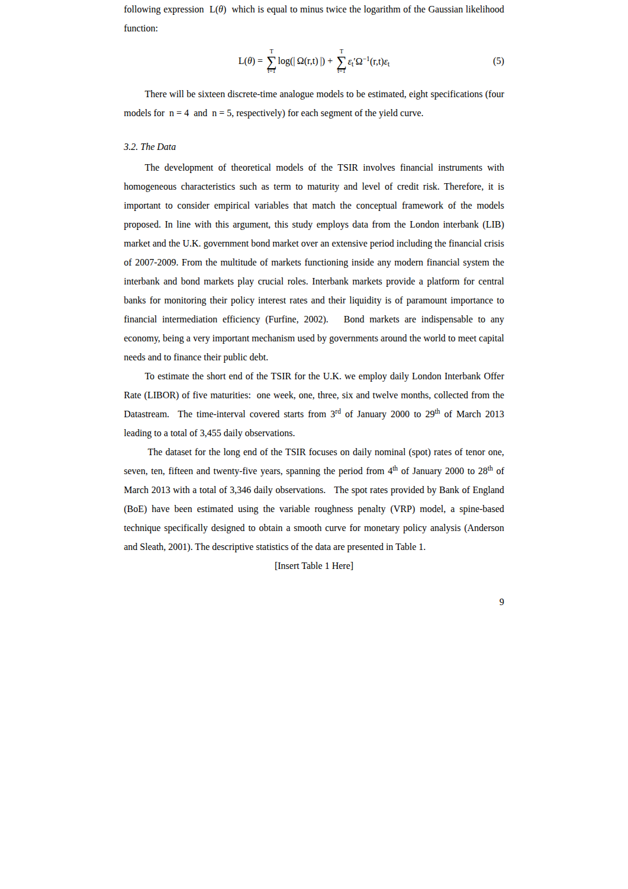following expression L(θ) which is equal to minus twice the logarithm of the Gaussian likelihood function:
L(θ) = T ∑ t=1 log(| Ω(r,t) |) + T ∑ t=1 εt′Ω−1(r,t)εt (5)
There will be sixteen discrete-time analogue models to be estimated, eight specifications (four models for n = 4 and n = 5, respectively) for each segment of the yield curve.
3.2. The Data
The development of theoretical models of the TSIR involves financial instruments with homogeneous characteristics such as term to maturity and level of credit risk. Therefore, it is important to consider empirical variables that match the conceptual framework of the models proposed. In line with this argument, this study employs data from the London interbank (LIB) market and the U.K. government bond market over an extensive period including the financial crisis of 2007-2009. From the multitude of markets functioning inside any modern financial system the interbank and bond markets play crucial roles. Interbank markets provide a platform for central banks for monitoring their policy interest rates and their liquidity is of paramount importance to financial intermediation efficiency (Furfine, 2002). Bond markets are indispensable to any economy, being a very important mechanism used by governments around the world to meet capital needs and to finance their public debt.
To estimate the short end of the TSIR for the U.K. we employ daily London Interbank Offer Rate (LIBOR) of five maturities: one week, one, three, six and twelve months, collected from the Datastream. The time-interval covered starts from 3rd of January 2000 to 29th of March 2013 leading to a total of 3,455 daily observations.
The dataset for the long end of the TSIR focuses on daily nominal (spot) rates of tenor one, seven, ten, fifteen and twenty-five years, spanning the period from 4th of January 2000 to 28th of March 2013 with a total of 3,346 daily observations. The spot rates provided by Bank of England (BoE) have been estimated using the variable roughness penalty (VRP) model, a spine-based technique specifically designed to obtain a smooth curve for monetary policy analysis (Anderson and Sleath, 2001). The descriptive statistics of the data are presented in Table 1.
[Insert Table 1 Here]
9